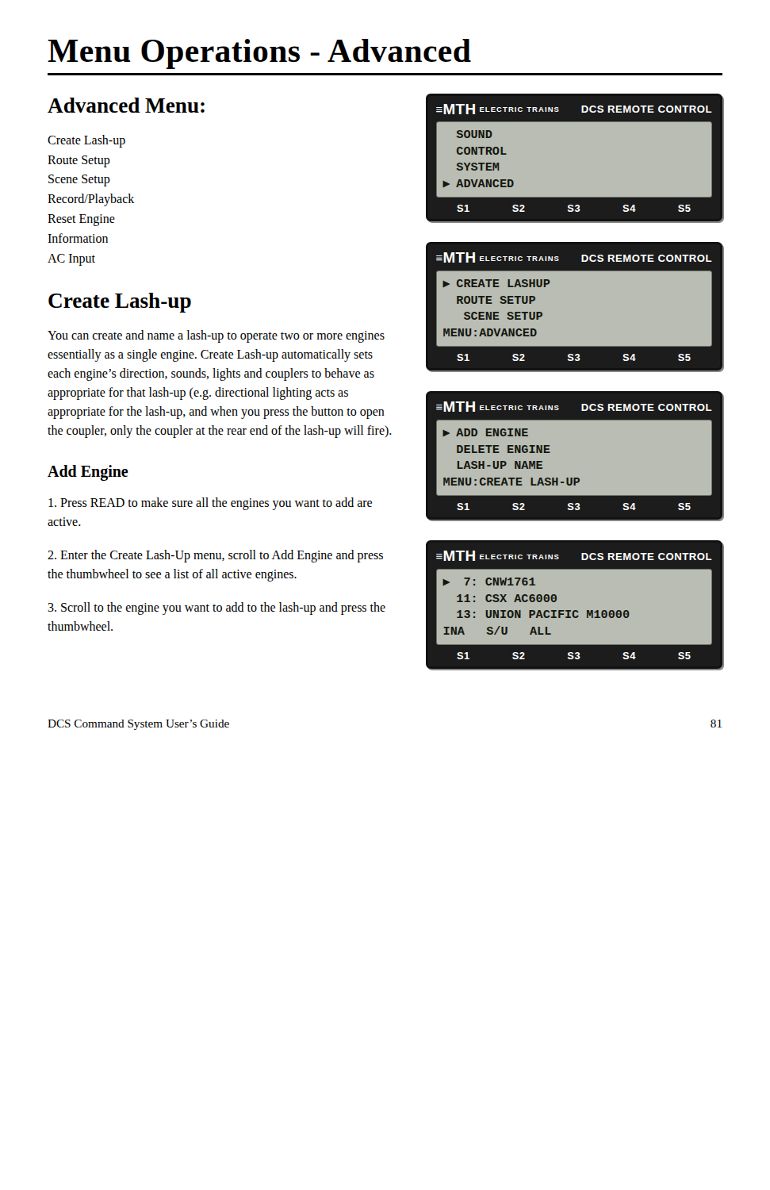Menu Operations - Advanced
Advanced Menu:
Create Lash-up
Route Setup
Scene Setup
Record/Playback
Reset Engine
Information
AC Input
Create Lash-up
You can create and name a lash-up to operate two or more engines essentially as a single engine. Create Lash-up automatically sets each engine’s direction, sounds, lights and couplers to behave as appropriate for that lash-up (e.g. directional lighting acts as appropriate for the lash-up, and when you press the button to open the coupler, only the coupler at the rear end of the lash-up will fire).
Add Engine
1. Press READ to make sure all the engines you want to add are active.
2. Enter the Create Lash-Up menu, scroll to Add Engine and press the thumbwheel to see a list of all active engines.
3. Scroll to the engine you want to add to the lash-up and press the thumbwheel.
≡MTH ELECTRIC TRAINS
DCS REMOTE CONTROL
SOUND
CONTROL
SYSTEM
▶ADVANCED
S1 S2 S3 S4 S5
≡MTH ELECTRIC TRAINS
DCS REMOTE CONTROL
▶CREATE LASHUP
ROUTE SETUP
SCENE SETUP
MENU:ADVANCED
S1 S2 S3 S4 S5
≡MTH ELECTRIC TRAINS
DCS REMOTE CONTROL
▶ADD ENGINE
DELETE ENGINE
LASH-UP NAME
MENU:CREATE LASH-UP
S1 S2 S3 S4 S5
≡MTH ELECTRIC TRAINS
DCS REMOTE CONTROL
▶ 7: CNW1761
11: CSX AC6000
13: UNION PACIFIC M10000
INA S/U ALL
S1 S2 S3 S4 S5
DCS Command System User’s Guide 81